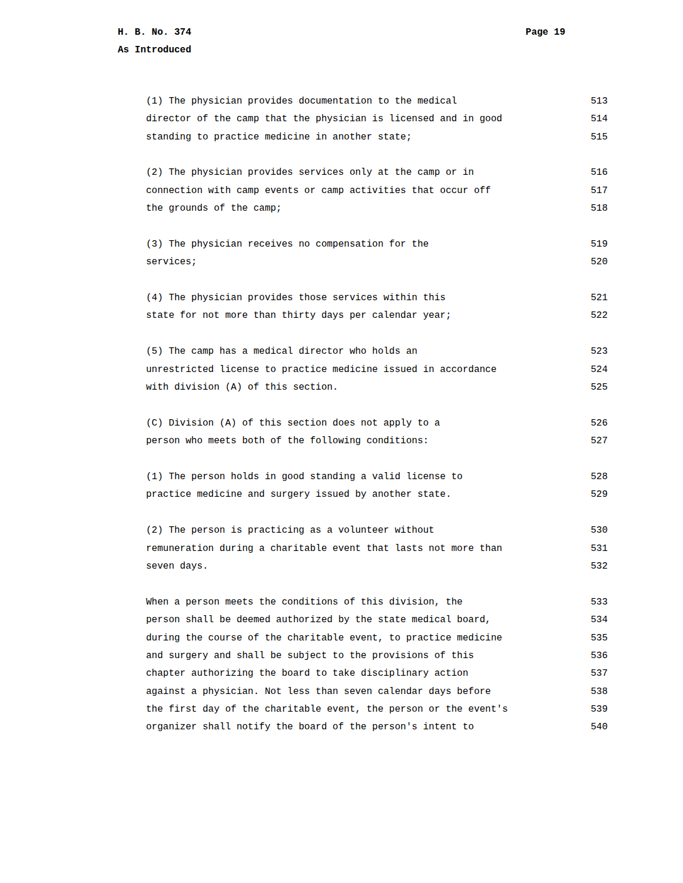H. B. No. 374
As Introduced
Page 19
(1) The physician provides documentation to the medical513 director of the camp that the physician is licensed and in good514 standing to practice medicine in another state;515
(2) The physician provides services only at the camp or in516 connection with camp events or camp activities that occur off517 the grounds of the camp;518
(3) The physician receives no compensation for the519 services;520
(4) The physician provides those services within this521 state for not more than thirty days per calendar year;522
(5) The camp has a medical director who holds an523 unrestricted license to practice medicine issued in accordance524 with division (A) of this section.525
(C) Division (A) of this section does not apply to a526 person who meets both of the following conditions:527
(1) The person holds in good standing a valid license to528 practice medicine and surgery issued by another state.529
(2) The person is practicing as a volunteer without530 remuneration during a charitable event that lasts not more than531 seven days.532
When a person meets the conditions of this division, the533 person shall be deemed authorized by the state medical board,534 during the course of the charitable event, to practice medicine535 and surgery and shall be subject to the provisions of this536 chapter authorizing the board to take disciplinary action537 against a physician. Not less than seven calendar days before538 the first day of the charitable event, the person or the event's539 organizer shall notify the board of the person's intent to540